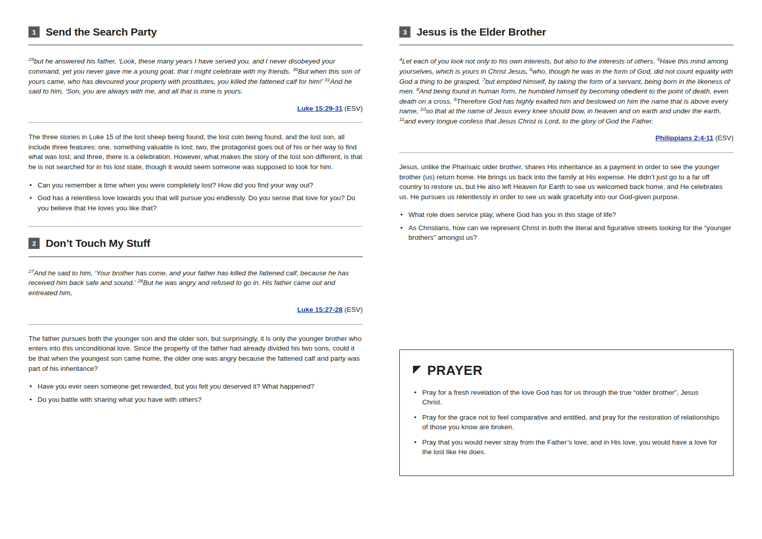1
Send the Search Party
29but he answered his father, ‘Look, these many years I have served you, and I never disobeyed your command, yet you never gave me a young goat, that I might celebrate with my friends. 30But when this son of yours came, who has devoured your property with prostitutes, you killed the fattened calf for him!’ 31And he said to him, ‘Son, you are always with me, and all that is mine is yours.
Luke 15:29-31 (ESV)
The three stories in Luke 15 of the lost sheep being found, the lost coin being found, and the lost son, all include three features: one, something valuable is lost; two, the protagonist goes out of his or her way to find what was lost; and three, there is a celebration. However, what makes the story of the lost son different, is that he is not searched for in his lost state, though it would seem someone was supposed to look for him.
Can you remember a time when you were completely lost? How did you find your way out?
God has a relentless love towards you that will pursue you endlessly. Do you sense that love for you? Do you believe that He loves you like that?
2
Don’t Touch My Stuff
27And he said to him, ‘Your brother has come, and your father has killed the fattened calf, because he has received him back safe and sound.’ 28But he was angry and refused to go in. His father came out and entreated him,
Luke 15:27-28 (ESV)
The father pursues both the younger son and the older son, but surprisingly, it is only the younger brother who enters into this unconditional love. Since the property of the father had already divided his two sons, could it be that when the youngest son came home, the older one was angry because the fattened calf and party was part of his inheritance?
Have you ever seen someone get rewarded, but you felt you deserved it? What happened?
Do you battle with sharing what you have with others?
3
Jesus is the Elder Brother
4Let each of you look not only to his own interests, but also to the interests of others. 5Have this mind among yourselves, which is yours in Christ Jesus, 6who, though he was in the form of God, did not count equality with God a thing to be grasped, 7but emptied himself, by taking the form of a servant, being born in the likeness of men. 8And being found in human form, he humbled himself by becoming obedient to the point of death, even death on a cross. 9Therefore God has highly exalted him and bestowed on him the name that is above every name, 10so that at the name of Jesus every knee should bow, in heaven and on earth and under the earth, 11and every tongue confess that Jesus Christ is Lord, to the glory of God the Father.
Philippians 2:4-11 (ESV)
Jesus, unlike the Pharisaic older brother, shares His inheritance as a payment in order to see the younger brother (us) return home. He brings us back into the family at His expense. He didn’t just go to a far off country to restore us, but He also left Heaven for Earth to see us welcomed back home, and He celebrates us. He pursues us relentlessly in order to see us walk gracefully into our God-given purpose.
What role does service play, where God has you in this stage of life?
As Christians, how can we represent Christ in both the literal and figurative streets looking for the “younger brothers” amongst us?
PRAYER
Pray for a fresh revelation of the love God has for us through the true “older brother”, Jesus Christ.
Pray for the grace not to feel comparative and entitled, and pray for the restoration of relationships of those you know are broken.
Pray that you would never stray from the Father’s love, and in His love, you would have a love for the lost like He does.